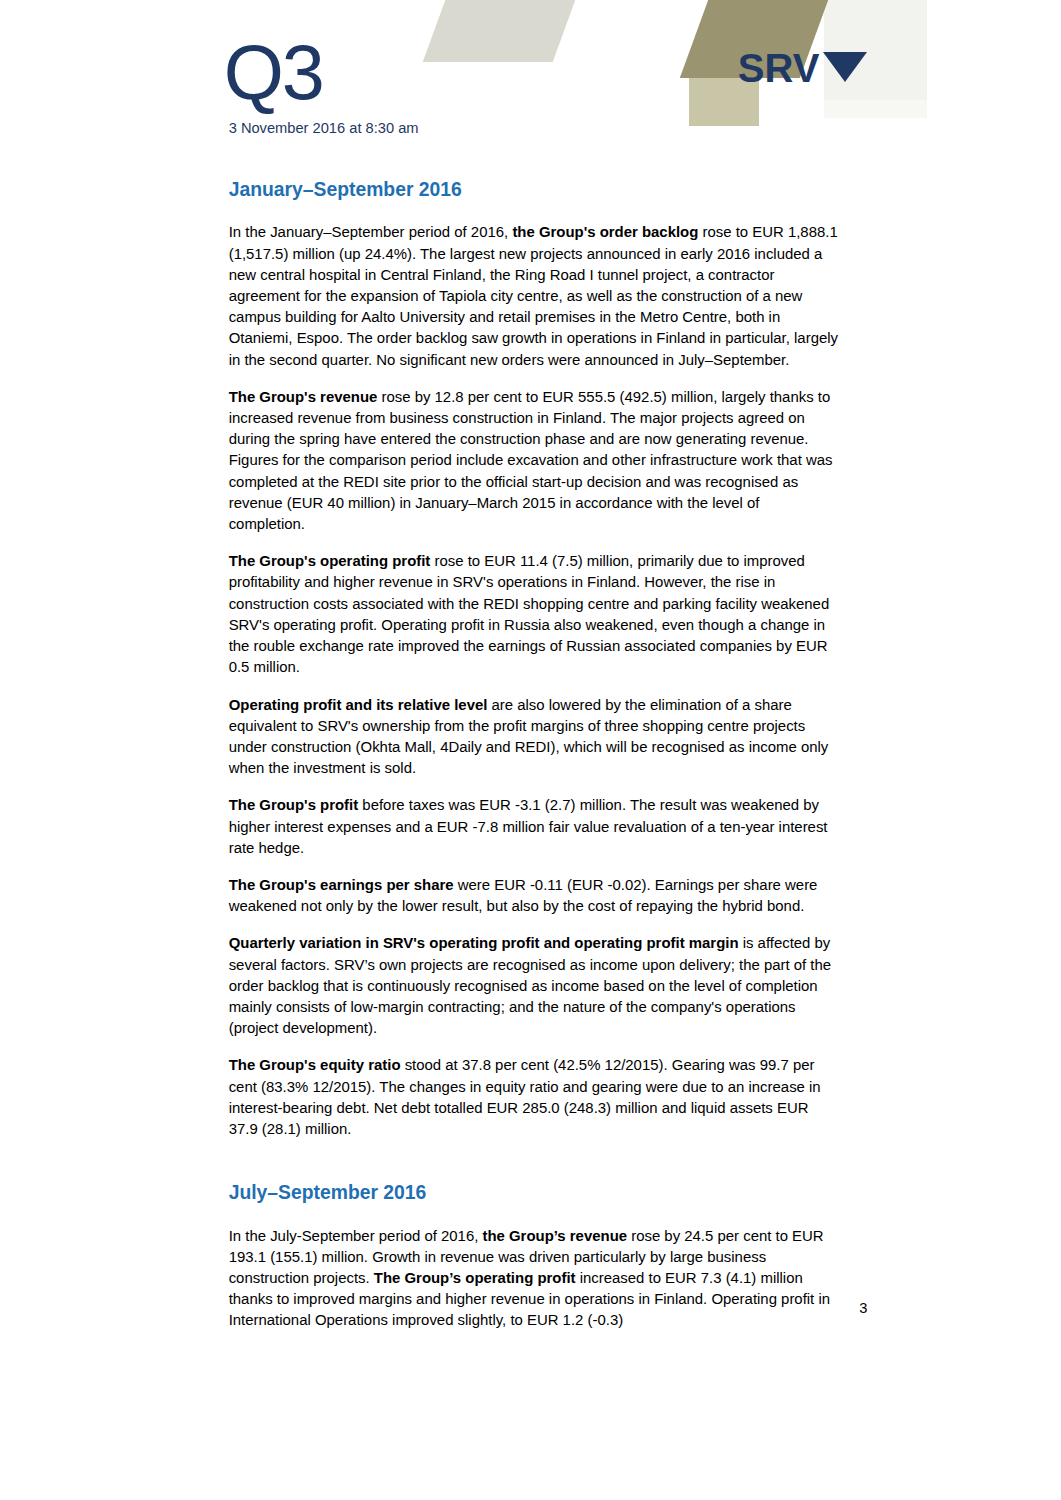Q3
3 November 2016 at 8:30 am
SRV
January–September 2016
In the January–September period of 2016, the Group's order backlog rose to EUR 1,888.1 (1,517.5) million (up 24.4%). The largest new projects announced in early 2016 included a new central hospital in Central Finland, the Ring Road I tunnel project, a contractor agreement for the expansion of Tapiola city centre, as well as the construction of a new campus building for Aalto University and retail premises in the Metro Centre, both in Otaniemi, Espoo. The order backlog saw growth in operations in Finland in particular, largely in the second quarter. No significant new orders were announced in July–September.
The Group's revenue rose by 12.8 per cent to EUR 555.5 (492.5) million, largely thanks to increased revenue from business construction in Finland. The major projects agreed on during the spring have entered the construction phase and are now generating revenue. Figures for the comparison period include excavation and other infrastructure work that was completed at the REDI site prior to the official start-up decision and was recognised as revenue (EUR 40 million) in January–March 2015 in accordance with the level of completion.
The Group's operating profit rose to EUR 11.4 (7.5) million, primarily due to improved profitability and higher revenue in SRV's operations in Finland. However, the rise in construction costs associated with the REDI shopping centre and parking facility weakened SRV's operating profit. Operating profit in Russia also weakened, even though a change in the rouble exchange rate improved the earnings of Russian associated companies by EUR 0.5 million.
Operating profit and its relative level are also lowered by the elimination of a share equivalent to SRV's ownership from the profit margins of three shopping centre projects under construction (Okhta Mall, 4Daily and REDI), which will be recognised as income only when the investment is sold.
The Group's profit before taxes was EUR -3.1 (2.7) million. The result was weakened by higher interest expenses and a EUR -7.8 million fair value revaluation of a ten-year interest rate hedge.
The Group's earnings per share were EUR -0.11 (EUR -0.02). Earnings per share were weakened not only by the lower result, but also by the cost of repaying the hybrid bond.
Quarterly variation in SRV's operating profit and operating profit margin is affected by several factors. SRV’s own projects are recognised as income upon delivery; the part of the order backlog that is continuously recognised as income based on the level of completion mainly consists of low-margin contracting; and the nature of the company's operations (project development).
The Group's equity ratio stood at 37.8 per cent (42.5% 12/2015). Gearing was 99.7 per cent (83.3% 12/2015). The changes in equity ratio and gearing were due to an increase in interest-bearing debt. Net debt totalled EUR 285.0 (248.3) million and liquid assets EUR 37.9 (28.1) million.
July–September 2016
In the July-September period of 2016, the Group’s revenue rose by 24.5 per cent to EUR 193.1 (155.1) million. Growth in revenue was driven particularly by large business construction projects. The Group’s operating profit increased to EUR 7.3 (4.1) million thanks to improved margins and higher revenue in operations in Finland. Operating profit in International Operations improved slightly, to EUR 1.2 (-0.3)
3